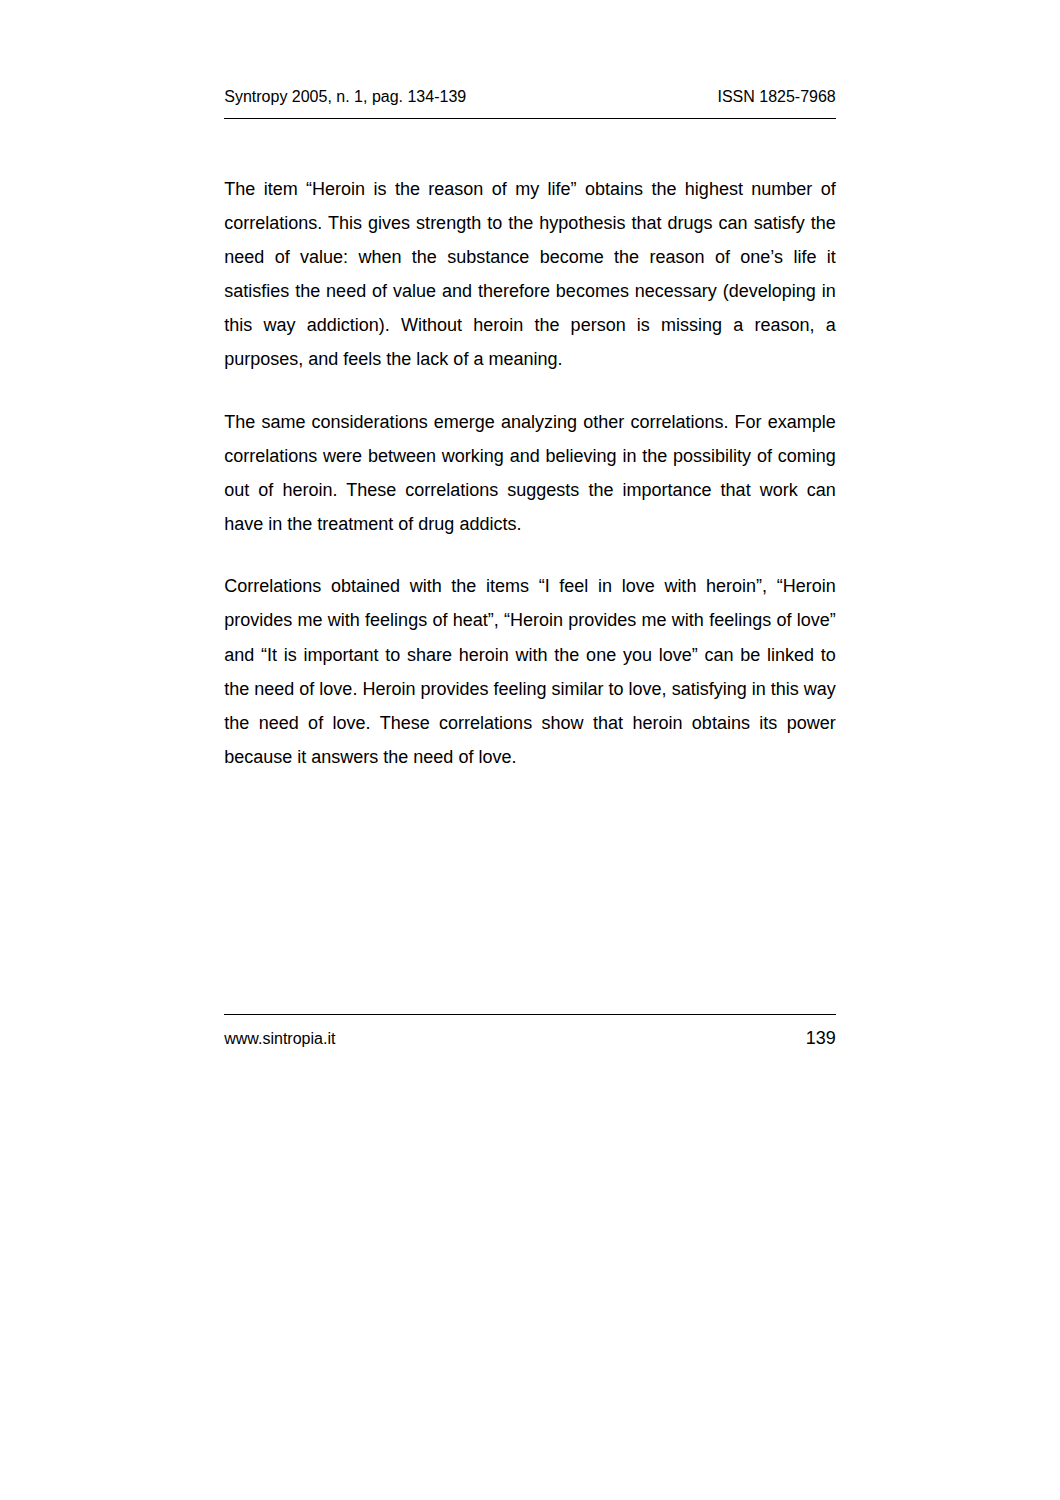Syntropy 2005, n. 1, pag. 134-139 ISSN 1825-7968
The item “Heroin is the reason of my life” obtains the highest number of correlations. This gives strength to the hypothesis that drugs can satisfy the need of value: when the substance become the reason of one’s life it satisfies the need of value and therefore becomes necessary (developing in this way addiction). Without heroin the person is missing a reason, a purposes, and feels the lack of a meaning.
The same considerations emerge analyzing other correlations. For example correlations were between working and believing in the possibility of coming out of heroin. These correlations suggests the importance that work can have in the treatment of drug addicts.
Correlations obtained with the items “I feel in love with heroin”, “Heroin provides me with feelings of heat”, “Heroin provides me with feelings of love” and “It is important to share heroin with the one you love” can be linked to the need of love. Heroin provides feeling similar to love, satisfying in this way the need of love. These correlations show that heroin obtains its power because it answers the need of love.
www.sintropia.it 139